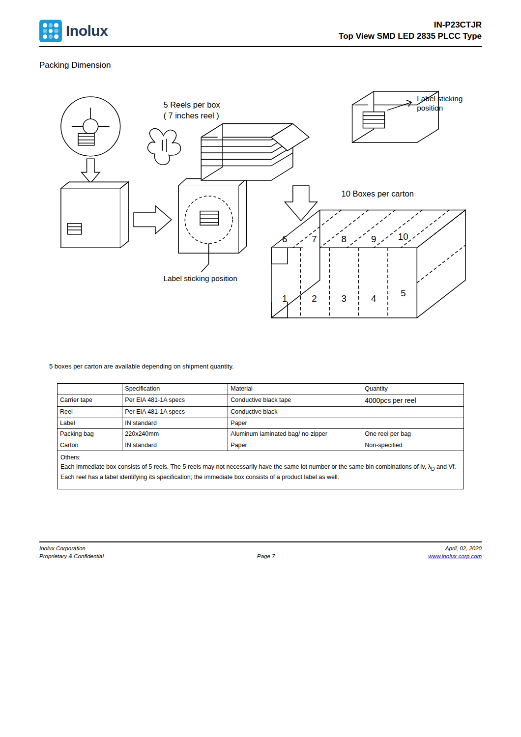Inolux
IN-P23CTJR
Top View SMD LED 2835 PLCC Type
Packing Dimension
Label sticking position 5 Reels per box ( 7 inches reel ) Label sticking position 6 7 8 9 10 1 2 3 4 5 10 Boxes per carton
5 boxes per carton are available depending on shipment quantity.
| | Specification | Material | Quantity |
| Carrier tape | Per EIA 481-1A specs | Conductive black tape | 4000pcs per reel |
| Reel | Per EIA 481-1A specs | Conductive black | |
| Label | IN standard | Paper | |
| Packing bag | 220x240mm | Aluminum laminated bag/ no-zipper | One reel per bag |
| Carton | IN standard | Paper | Non-specified |
| Others: Each immediate box consists of 5 reels. The 5 reels may not necessarily have the same lot number or the same bin combinations of Iv, λ D and Vf. Each reel has a label identifying its specification; the immediate box consists of a product label as well. |
Inolux Corporation
Proprietary & Confidential
Page 7
April, 02, 2020
www.inolux-corp.com